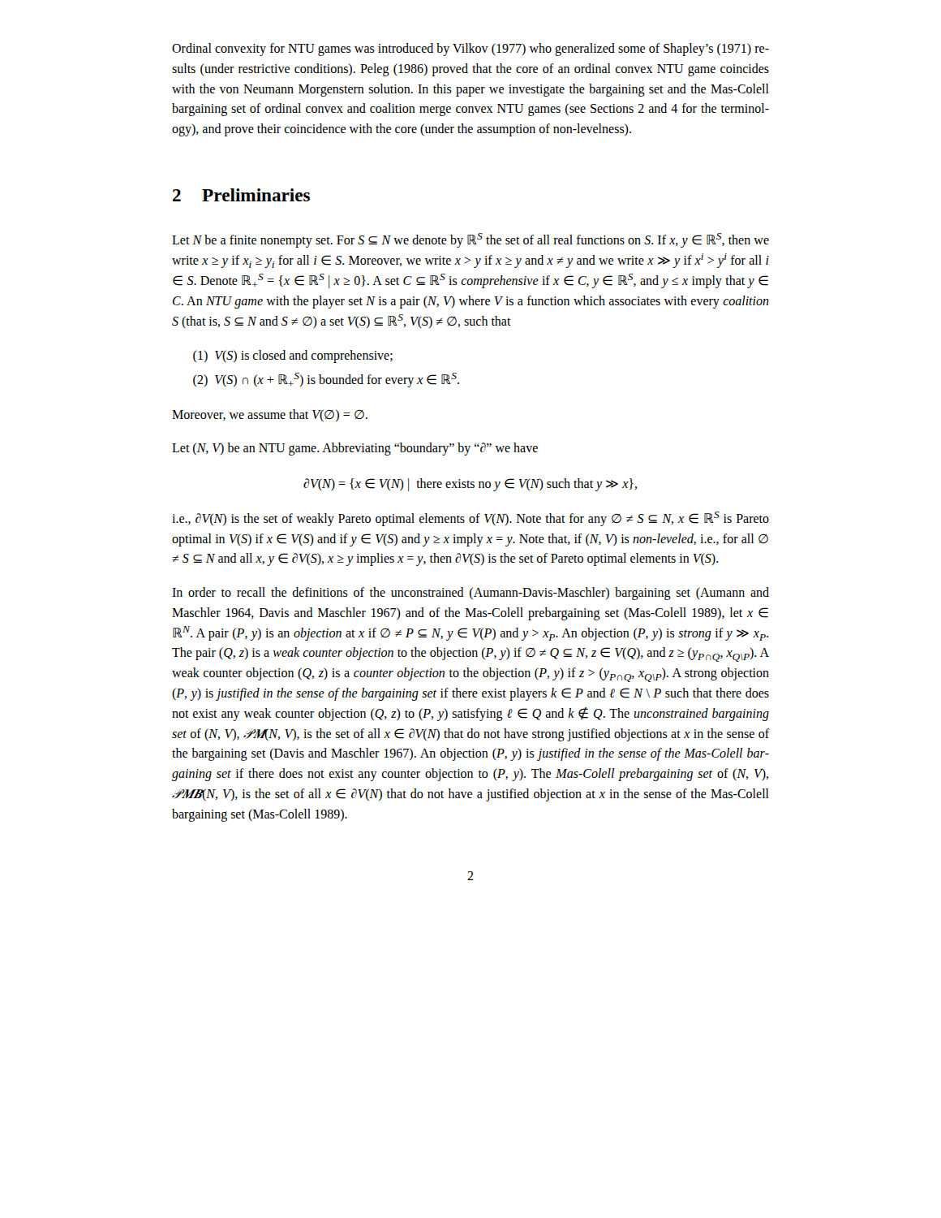Ordinal convexity for NTU games was introduced by Vilkov (1977) who generalized some of Shapley’s (1971) results (under restrictive conditions). Peleg (1986) proved that the core of an ordinal convex NTU game coincides with the von Neumann Morgenstern solution. In this paper we investigate the bargaining set and the Mas-Colell bargaining set of ordinal convex and coalition merge convex NTU games (see Sections 2 and 4 for the terminology), and prove their coincidence with the core (under the assumption of non-levelness).
2 Preliminaries
Let N be a finite nonempty set. For S ⊆ N we denote by ℝS the set of all real functions on S. If x, y ∈ ℝS, then we write x ≥ y if xi ≥ yi for all i ∈ S. Moreover, we write x > y if x ≥ y and x ≠ y and we write x ≫ y if xi > yi for all i ∈ S. Denote ℝ+S = {x ∈ ℝS | x ≥ 0}. A set C ⊆ ℝS is comprehensive if x ∈ C, y ∈ ℝS, and y ≤ x imply that y ∈ C. An NTU game with the player set N is a pair (N, V) where V is a function which associates with every coalition S (that is, S ⊆ N and S ≠ ∅) a set V(S) ⊆ ℝS, V(S) ≠ ∅, such that
(1) V(S) is closed and comprehensive;
(2) V(S) ∩ (x + ℝ+S) is bounded for every x ∈ ℝS.
Moreover, we assume that V(∅) = ∅.
Let (N, V) be an NTU game. Abbreviating “boundary” by “∂” we have
∂V(N) = {x ∈ V(N) | there exists no y ∈ V(N) such that y ≫ x},
i.e., ∂V(N) is the set of weakly Pareto optimal elements of V(N). Note that for any ∅ ≠ S ⊆ N, x ∈ ℝS is Pareto optimal in V(S) if x ∈ V(S) and if y ∈ V(S) and y ≥ x imply x = y. Note that, if (N, V) is non-leveled, i.e., for all ∅ ≠ S ⊆ N and all x, y ∈ ∂V(S), x ≥ y implies x = y, then ∂V(S) is the set of Pareto optimal elements in V(S).
In order to recall the definitions of the unconstrained (Aumann-Davis-Maschler) bargaining set (Aumann and Maschler 1964, Davis and Maschler 1967) and of the Mas-Colell prebargaining set (Mas-Colell 1989), let x ∈ ℝN. A pair (P, y) is an objection at x if ∅ ≠ P ⊆ N, y ∈ V(P) and y > xP. An objection (P, y) is strong if y ≫ xP. The pair (Q, z) is a weak counter objection to the objection (P, y) if ∅ ≠ Q ⊆ N, z ∈ V(Q), and z ≥ (yP∩Q, xQ\P). A weak counter objection (Q, z) is a counter objection to the objection (P, y) if z > (yP∩Q, xQ\P). A strong objection (P, y) is justified in the sense of the bargaining set if there exist players k ∈ P and ℓ ∈ N \ P such that there does not exist any weak counter objection (Q, z) to (P, y) satisfying ℓ ∈ Q and k ∉ Q. The unconstrained bargaining set of (N, V), 𝒫𝑴(N, V), is the set of all x ∈ ∂V(N) that do not have strong justified objections at x in the sense of the bargaining set (Davis and Maschler 1967). An objection (P, y) is justified in the sense of the Mas-Colell bargaining set if there does not exist any counter objection to (P, y). The Mas-Colell prebargaining set of (N, V), 𝒫𝑴𝑩(N, V), is the set of all x ∈ ∂V(N) that do not have a justified objection at x in the sense of the Mas-Colell bargaining set (Mas-Colell 1989).
2